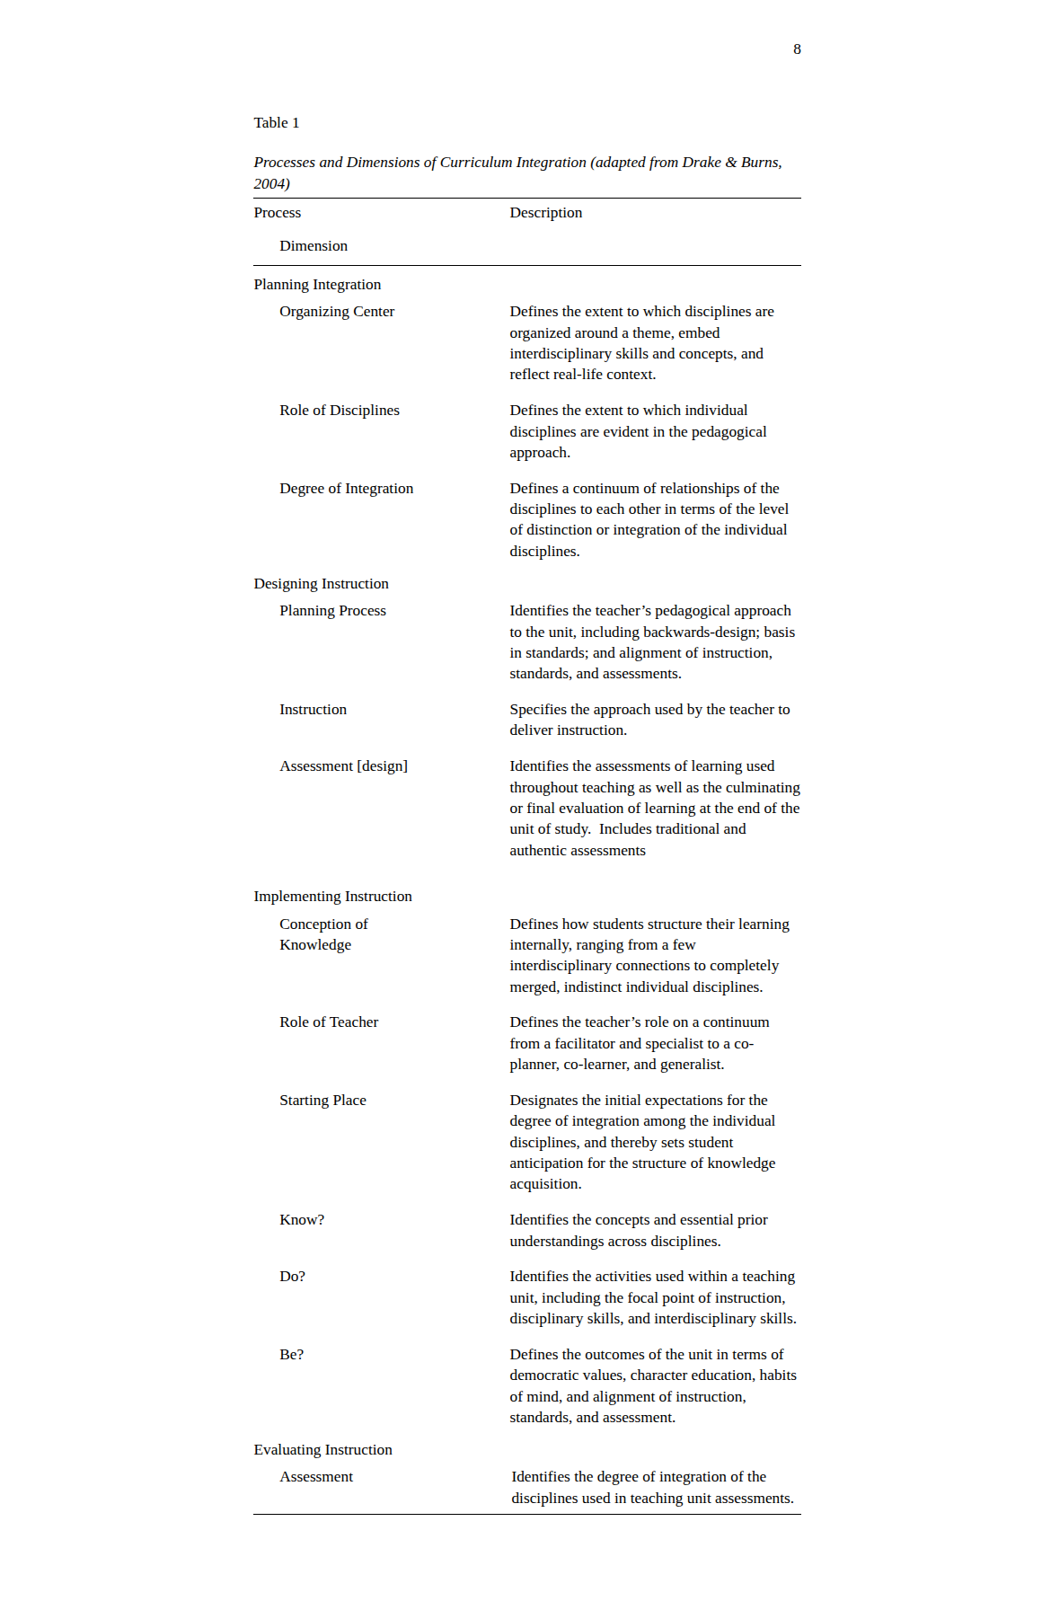8
Table 1
Processes and Dimensions of Curriculum Integration (adapted from Drake & Burns, 2004)
| Process | Description |
| --- | --- |
| Dimension | |
| Planning Integration | |
| Organizing Center | Defines the extent to which disciplines are organized around a theme, embed interdisciplinary skills and concepts, and reflect real-life context. |
| Role of Disciplines | Defines the extent to which individual disciplines are evident in the pedagogical approach. |
| Degree of Integration | Defines a continuum of relationships of the disciplines to each other in terms of the level of distinction or integration of the individual disciplines. |
| Designing Instruction | |
| Planning Process | Identifies the teacher’s pedagogical approach to the unit, including backwards-design; basis in standards; and alignment of instruction, standards, and assessments. |
| Instruction | Specifies the approach used by the teacher to deliver instruction. |
| Assessment [design] | Identifies the assessments of learning used throughout teaching as well as the culminating or final evaluation of learning at the end of the unit of study. Includes traditional and authentic assessments |
| Implementing Instruction | |
| Conception of Knowledge | Defines how students structure their learning internally, ranging from a few interdisciplinary connections to completely merged, indistinct individual disciplines. |
| Role of Teacher | Defines the teacher’s role on a continuum from a facilitator and specialist to a co-planner, co-learner, and generalist. |
| Starting Place | Designates the initial expectations for the degree of integration among the individual disciplines, and thereby sets student anticipation for the structure of knowledge acquisition. |
| Know? | Identifies the concepts and essential prior understandings across disciplines. |
| Do? | Identifies the activities used within a teaching unit, including the focal point of instruction, disciplinary skills, and interdisciplinary skills. |
| Be? | Defines the outcomes of the unit in terms of democratic values, character education, habits of mind, and alignment of instruction, standards, and assessment. |
| Evaluating Instruction | |
| Assessment | Identifies the degree of integration of the disciplines used in teaching unit assessments. |